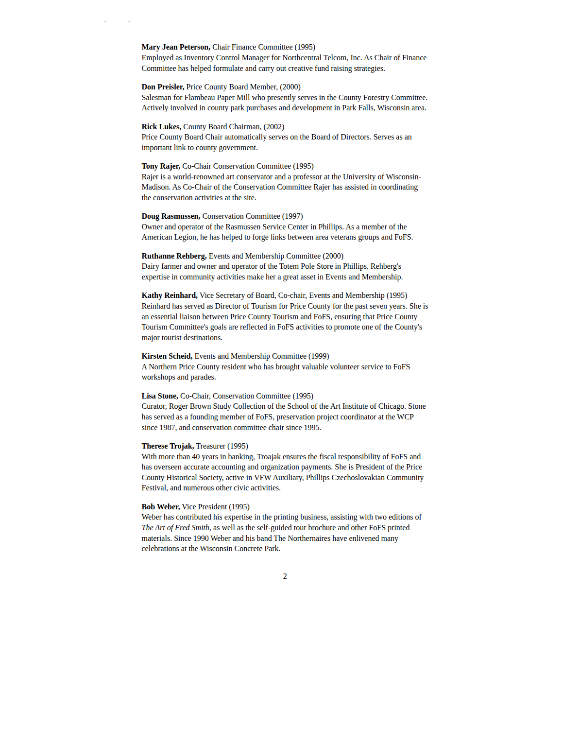- -
Mary Jean Peterson, Chair Finance Committee (1995)
Employed as Inventory Control Manager for Northcentral Telcom, Inc. As Chair of Finance Committee has helped formulate and carry out creative fund raising strategies.
Don Preisler, Price County Board Member, (2000)
Salesman for Flambeau Paper Mill who presently serves in the County Forestry Committee. Actively involved in county park purchases and development in Park Falls, Wisconsin area.
Rick Lukes, County Board Chairman, (2002)
Price County Board Chair automatically serves on the Board of Directors. Serves as an important link to county government.
Tony Rajer, Co-Chair Conservation Committee (1995)
Rajer is a world-renowned art conservator and a professor at the University of Wisconsin-Madison. As Co-Chair of the Conservation Committee Rajer has assisted in coordinating the conservation activities at the site.
Doug Rasmussen, Conservation Committee (1997)
Owner and operator of the Rasmussen Service Center in Phillips. As a member of the American Legion, he has helped to forge links between area veterans groups and FoFS.
Ruthanne Rehberg, Events and Membership Committee (2000)
Dairy farmer and owner and operator of the Totem Pole Store in Phillips. Rehberg's expertise in community activities make her a great asset in Events and Membership.
Kathy Reinhard, Vice Secretary of Board, Co-chair, Events and Membership (1995)
Reinhard has served as Director of Tourism for Price County for the past seven years. She is an essential liaison between Price County Tourism and FoFS, ensuring that Price County Tourism Committee's goals are reflected in FoFS activities to promote one of the County's major tourist destinations.
Kirsten Scheid, Events and Membership Committee (1999)
A Northern Price County resident who has brought valuable volunteer service to FoFS workshops and parades.
Lisa Stone, Co-Chair, Conservation Committee (1995)
Curator, Roger Brown Study Collection of the School of the Art Institute of Chicago. Stone has served as a founding member of FoFS, preservation project coordinator at the WCP since 1987, and conservation committee chair since 1995.
Therese Trojak, Treasurer (1995)
With more than 40 years in banking, Troajak ensures the fiscal responsibility of FoFS and has overseen accurate accounting and organization payments. She is President of the Price County Historical Society, active in VFW Auxiliary, Phillips Czechoslovakian Community Festival, and numerous other civic activities.
Bob Weber, Vice President (1995)
Weber has contributed his expertise in the printing business, assisting with two editions of The Art of Fred Smith, as well as the self-guided tour brochure and other FoFS printed materials. Since 1990 Weber and his band The Northernaires have enlivened many celebrations at the Wisconsin Concrete Park.
2